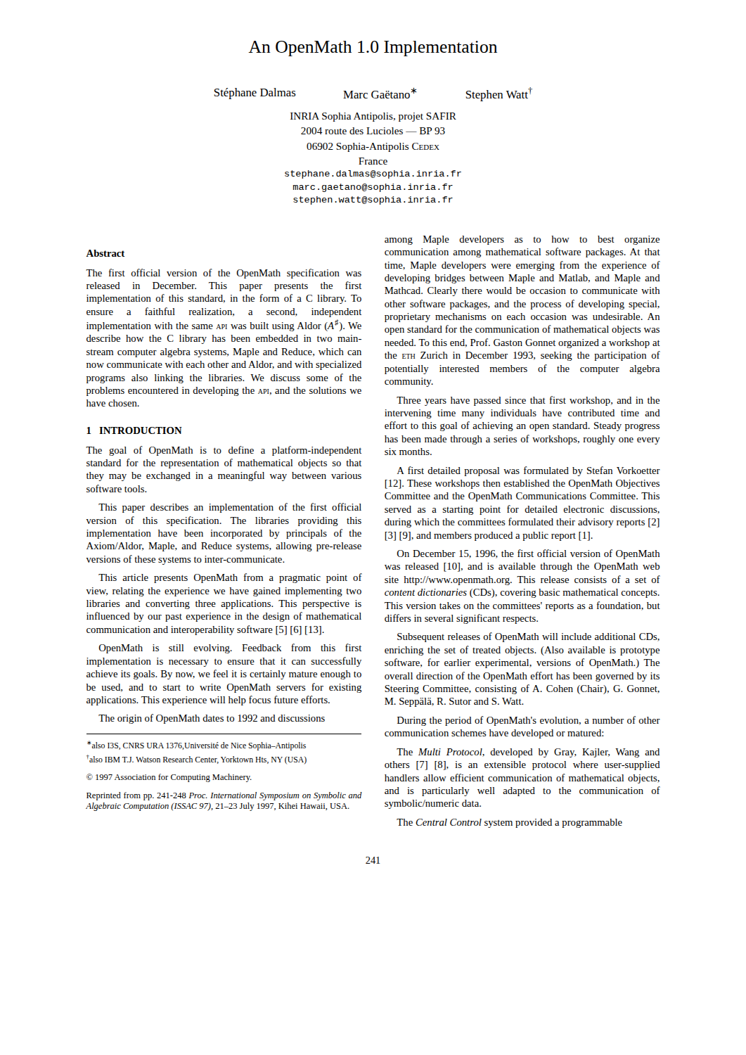An OpenMath 1.0 Implementation
Stéphane Dalmas Marc Gaëtano∗ Stephen Watt†
INRIA Sophia Antipolis, projet SAFIR
2004 route des Lucioles — BP 93
06902 Sophia-Antipolis Cedex
France
stephane.dalmas@sophia.inria.fr
marc.gaetano@sophia.inria.fr
stephen.watt@sophia.inria.fr
Abstract
The first official version of the OpenMath specification was released in December. This paper presents the first implementation of this standard, in the form of a C library. To ensure a faithful realization, a second, independent implementation with the same api was built using Aldor (A♯). We describe how the C library has been embedded in two main-stream computer algebra systems, Maple and Reduce, which can now communicate with each other and Aldor, and with specialized programs also linking the libraries. We discuss some of the problems encountered in developing the api, and the solutions we have chosen.
1 INTRODUCTION
The goal of OpenMath is to define a platform-independent standard for the representation of mathematical objects so that they may be exchanged in a meaningful way between various software tools.
This paper describes an implementation of the first official version of this specification. The libraries providing this implementation have been incorporated by principals of the Axiom/Aldor, Maple, and Reduce systems, allowing pre-release versions of these systems to inter-communicate.
This article presents OpenMath from a pragmatic point of view, relating the experience we have gained implementing two libraries and converting three applications. This perspective is influenced by our past experience in the design of mathematical communication and interoperability software [5] [6] [13].
OpenMath is still evolving. Feedback from this first implementation is necessary to ensure that it can successfully achieve its goals. By now, we feel it is certainly mature enough to be used, and to start to write OpenMath servers for existing applications. This experience will help focus future efforts.
The origin of OpenMath dates to 1992 and discussions
∗also I3S, CNRS URA 1376,Université de Nice Sophia–Antipolis
†also IBM T.J. Watson Research Center, Yorktown Hts, NY (USA)
© 1997 Association for Computing Machinery.
Reprinted from pp. 241-248 Proc. International Symposium on Symbolic and Algebraic Computation (ISSAC 97), 21–23 July 1997, Kihei Hawaii, USA.
among Maple developers as to how to best organize communication among mathematical software packages. At that time, Maple developers were emerging from the experience of developing bridges between Maple and Matlab, and Maple and Mathcad. Clearly there would be occasion to communicate with other software packages, and the process of developing special, proprietary mechanisms on each occasion was undesirable. An open standard for the communication of mathematical objects was needed. To this end, Prof. Gaston Gonnet organized a workshop at the eth Zurich in December 1993, seeking the participation of potentially interested members of the computer algebra community.
Three years have passed since that first workshop, and in the intervening time many individuals have contributed time and effort to this goal of achieving an open standard. Steady progress has been made through a series of workshops, roughly one every six months.
A first detailed proposal was formulated by Stefan Vorkoetter [12]. These workshops then established the OpenMath Objectives Committee and the OpenMath Communications Committee. This served as a starting point for detailed electronic discussions, during which the committees formulated their advisory reports [2] [3] [9], and members produced a public report [1].
On December 15, 1996, the first official version of OpenMath was released [10], and is available through the OpenMath web site http://www.openmath.org. This release consists of a set of content dictionaries (CDs), covering basic mathematical concepts. This version takes on the committees' reports as a foundation, but differs in several significant respects.
Subsequent releases of OpenMath will include additional CDs, enriching the set of treated objects. (Also available is prototype software, for earlier experimental, versions of OpenMath.) The overall direction of the OpenMath effort has been governed by its Steering Committee, consisting of A. Cohen (Chair), G. Gonnet, M. Seppälä, R. Sutor and S. Watt.
During the period of OpenMath's evolution, a number of other communication schemes have developed or matured:
The Multi Protocol, developed by Gray, Kajler, Wang and others [7] [8], is an extensible protocol where user-supplied handlers allow efficient communication of mathematical objects, and is particularly well adapted to the communication of symbolic/numeric data.
The Central Control system provided a programmable
241